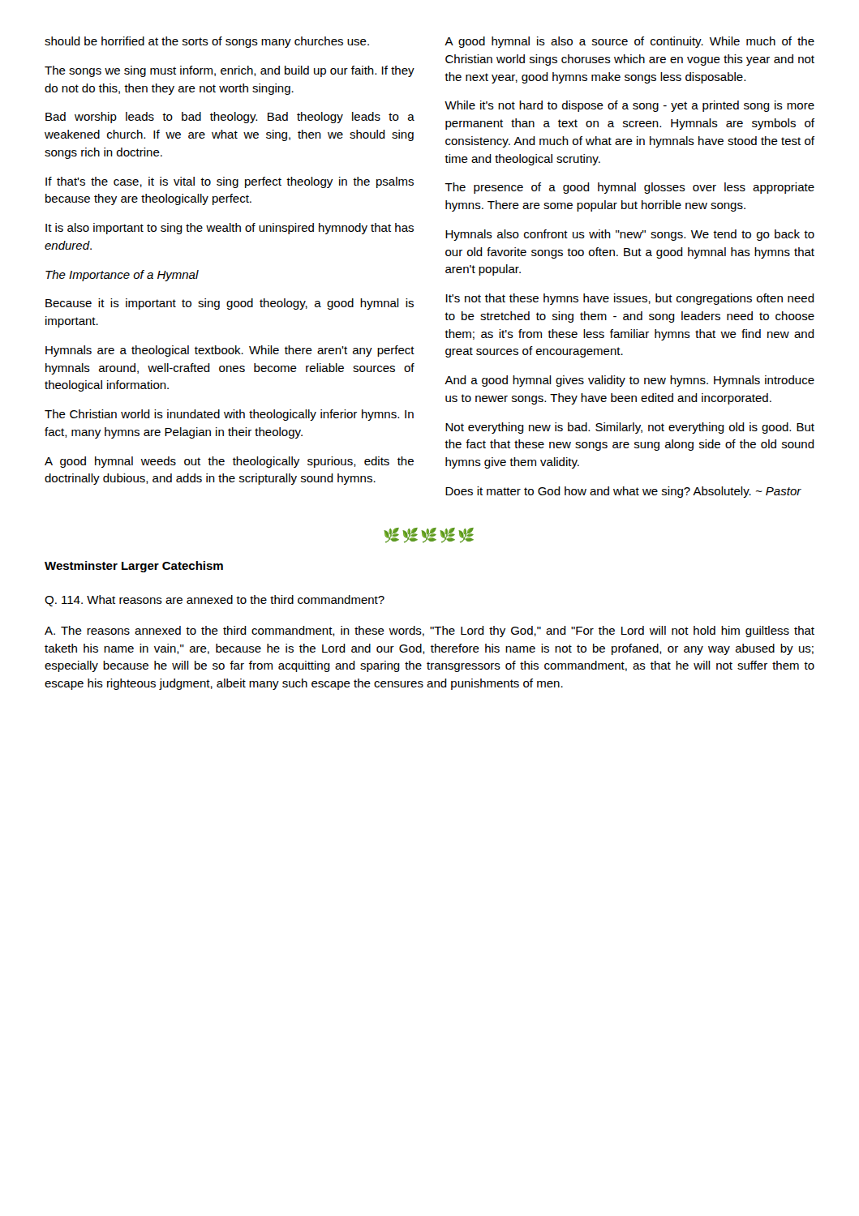should be horrified at the sorts of songs many churches use.
The songs we sing must inform, enrich, and build up our faith. If they do not do this, then they are not worth singing.
Bad worship leads to bad theology. Bad theology leads to a weakened church. If we are what we sing, then we should sing songs rich in doctrine.
If that's the case, it is vital to sing perfect theology in the psalms because they are theologically perfect.
It is also important to sing the wealth of uninspired hymnody that has endured.
The Importance of a Hymnal
Because it is important to sing good theology, a good hymnal is important.
Hymnals are a theological textbook. While there aren't any perfect hymnals around, well-crafted ones become reliable sources of theological information.
The Christian world is inundated with theologically inferior hymns. In fact, many hymns are Pelagian in their theology.
A good hymnal weeds out the theologically spurious, edits the doctrinally dubious, and adds in the scripturally sound hymns.
A good hymnal is also a source of continuity. While much of the Christian world sings choruses which are en vogue this year and not the next year, good hymns make songs less disposable.
While it's not hard to dispose of a song - yet a printed song is more permanent than a text on a screen. Hymnals are symbols of consistency. And much of what are in hymnals have stood the test of time and theological scrutiny.
The presence of a good hymnal glosses over less appropriate hymns. There are some popular but horrible new songs.
Hymnals also confront us with "new" songs. We tend to go back to our old favorite songs too often. But a good hymnal has hymns that aren't popular.
It's not that these hymns have issues, but congregations often need to be stretched to sing them - and song leaders need to choose them; as it's from these less familiar hymns that we find new and great sources of encouragement.
And a good hymnal gives validity to new hymns. Hymnals introduce us to newer songs. They have been edited and incorporated.
Not everything new is bad. Similarly, not everything old is good. But the fact that these new songs are sung along side of the old sound hymns give them validity.
Does it matter to God how and what we sing? Absolutely. ~ Pastor
🌿🌿🌿🌿🌿
Westminster Larger Catechism
Q. 114. What reasons are annexed to the third commandment?
A. The reasons annexed to the third commandment, in these words, "The Lord thy God," and "For the Lord will not hold him guiltless that taketh his name in vain," are, because he is the Lord and our God, therefore his name is not to be profaned, or any way abused by us; especially because he will be so far from acquitting and sparing the transgressors of this commandment, as that he will not suffer them to escape his righteous judgment, albeit many such escape the censures and punishments of men.